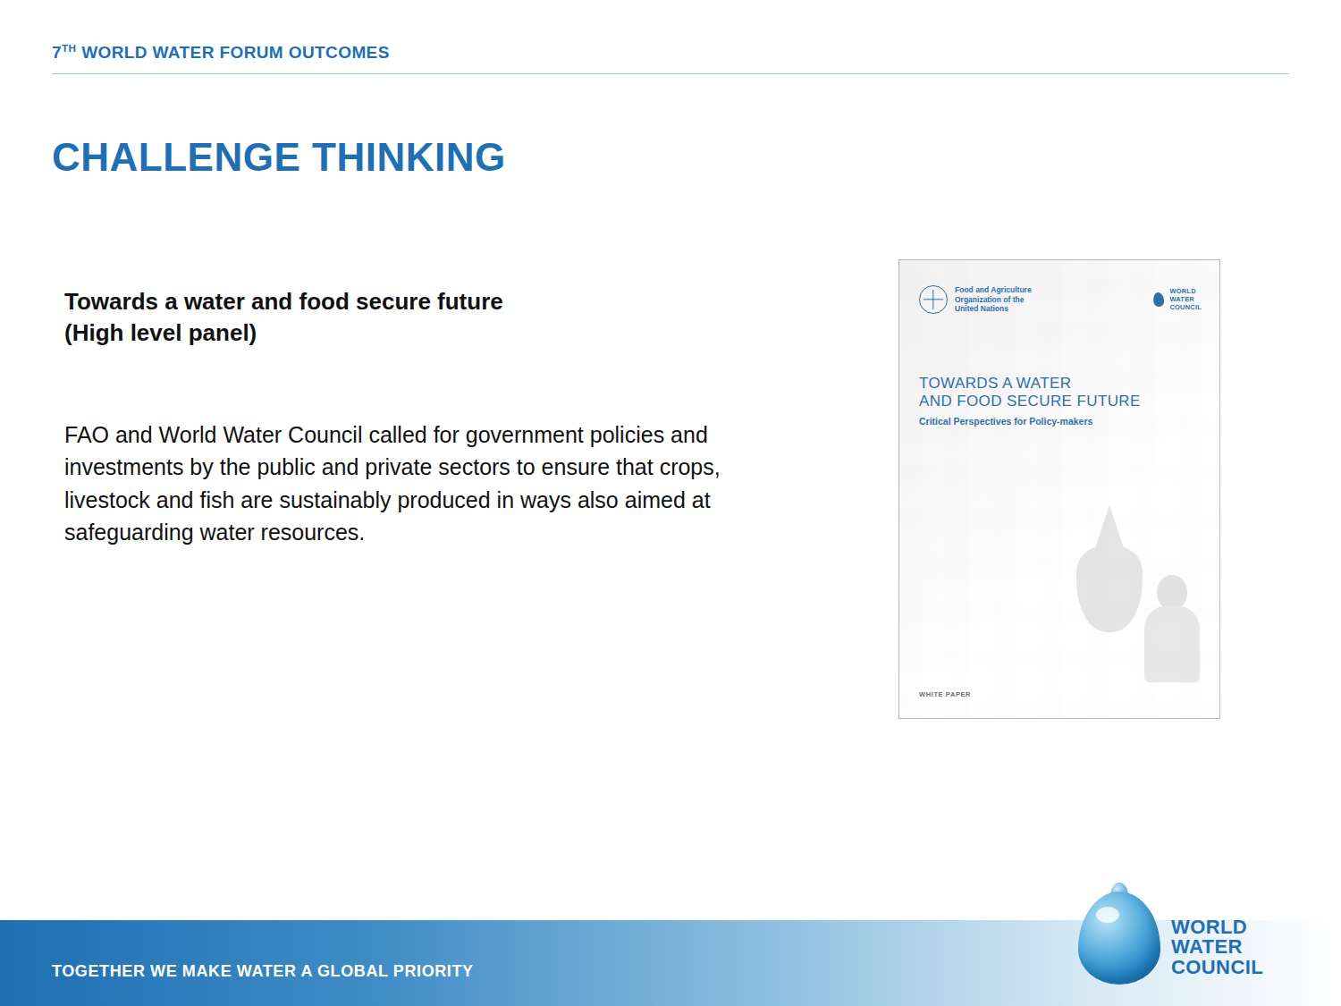7TH World Water Forum Outcomes
CHALLENGE THINKING
Towards a water and food secure future
(High level panel)
FAO and World Water Council called for government policies and investments by the public and private sectors to ensure that crops, livestock and fish are sustainably produced in ways also aimed at safeguarding water resources.
Food and Agriculture
Organization of the
United Nations
WORLD
WATER
COUNCIL
TOWARDS A WATER
AND FOOD SECURE FUTURE
Critical Perspectives for Policy-makers
WHITE PAPER
Together we make water a global priority
WORLD
WATER
COUNCIL